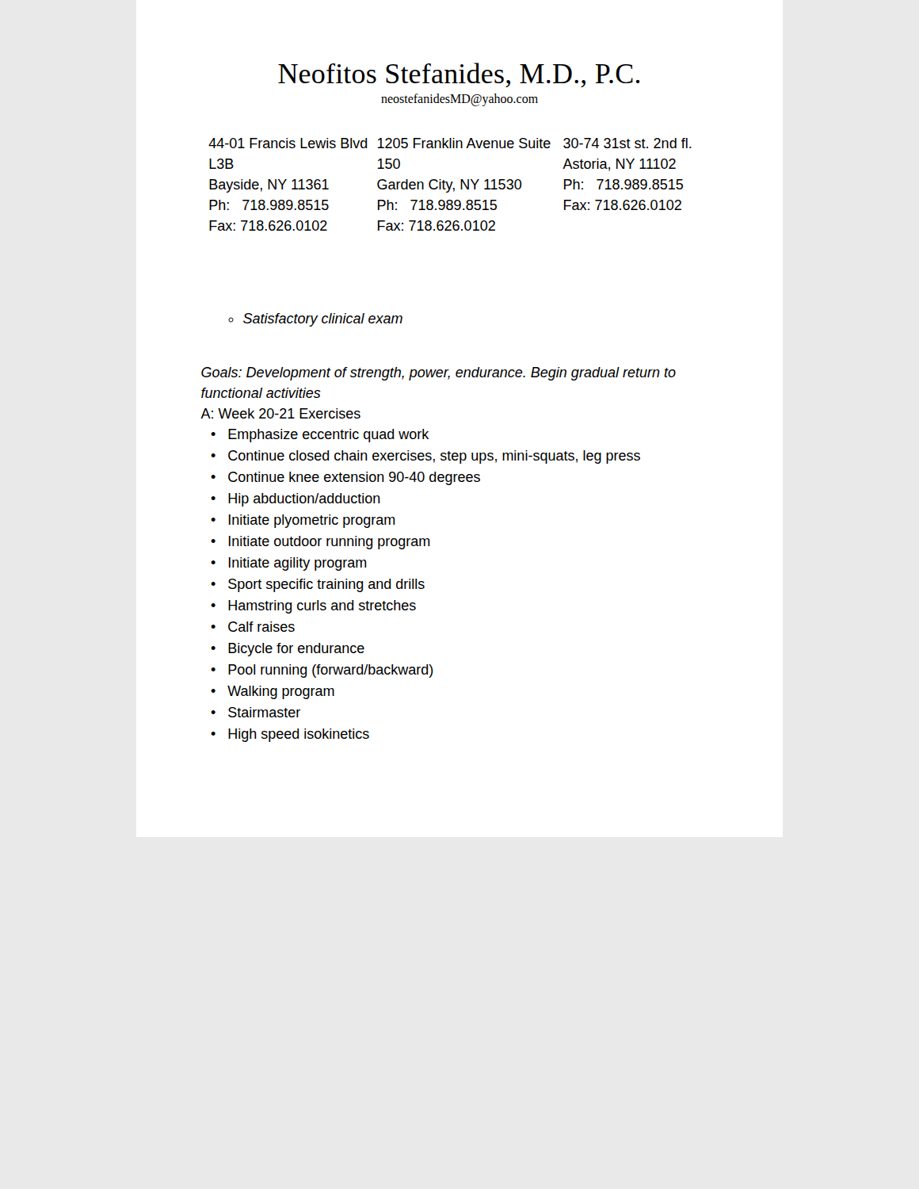Neofitos Stefanides, M.D., P.C.
neostefanidesMD@yahoo.com
| 44-01 Francis Lewis Blvd L3B Bayside, NY 11361 Ph: 718.989.8515 Fax: 718.626.0102 | 1205 Franklin Avenue Suite 150 Garden City, NY 11530 Ph: 718.989.8515 Fax: 718.626.0102 | 30-74 31st st. 2nd fl. Astoria, NY 11102 Ph: 718.989.8515 Fax: 718.626.0102 |
Satisfactory clinical exam
Goals: Development of strength, power, endurance. Begin gradual return to functional activities
A: Week 20-21 Exercises
Emphasize eccentric quad work
Continue closed chain exercises, step ups, mini-squats, leg press
Continue knee extension 90-40 degrees
Hip abduction/adduction
Initiate plyometric program
Initiate outdoor running program
Initiate agility program
Sport specific training and drills
Hamstring curls and stretches
Calf raises
Bicycle for endurance
Pool running (forward/backward)
Walking program
Stairmaster
High speed isokinetics